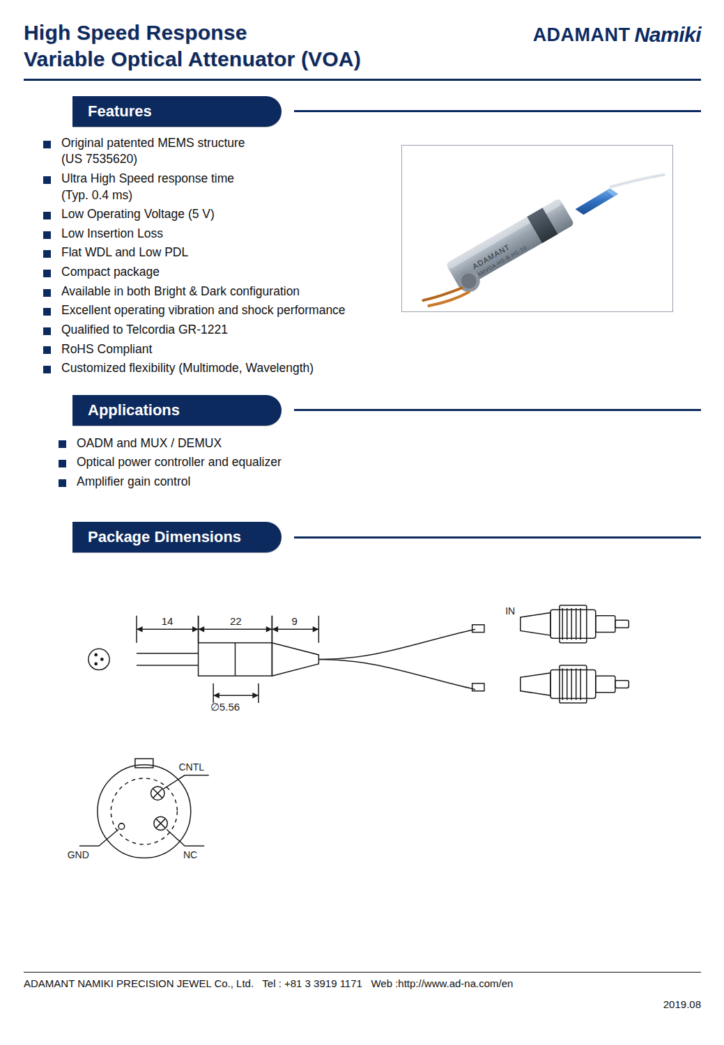High Speed Response
Variable Optical Attenuator (VOA)
ADAMANT Namiki
Features
Original patented MEMS structure(US 7535620)
Ultra High Speed response time(Typ. 0.4 ms)
Low Operating Voltage (5 V)
Low Insertion Loss
Flat WDL and Low PDL
Compact package
Available in both Bright & Dark configuration
Excellent operating vibration and shock performance
Qualified to Telcordia GR-1221
RoHS Compliant
Customized flexibility (Multimode, Wavelength)
ADAMANT AMVOA-HS-B-HC-10
Applications
OADM and MUX / DEMUX
Optical power controller and equalizer
Amplifier gain control
Package Dimensions
14 22 9 ∅5.56 IN CNTL NC GND
ADAMANT NAMIKI PRECISION JEWEL Co., Ltd. Tel : +81 3 3919 1171 Web :http://www.ad-na.com/en
2019.08